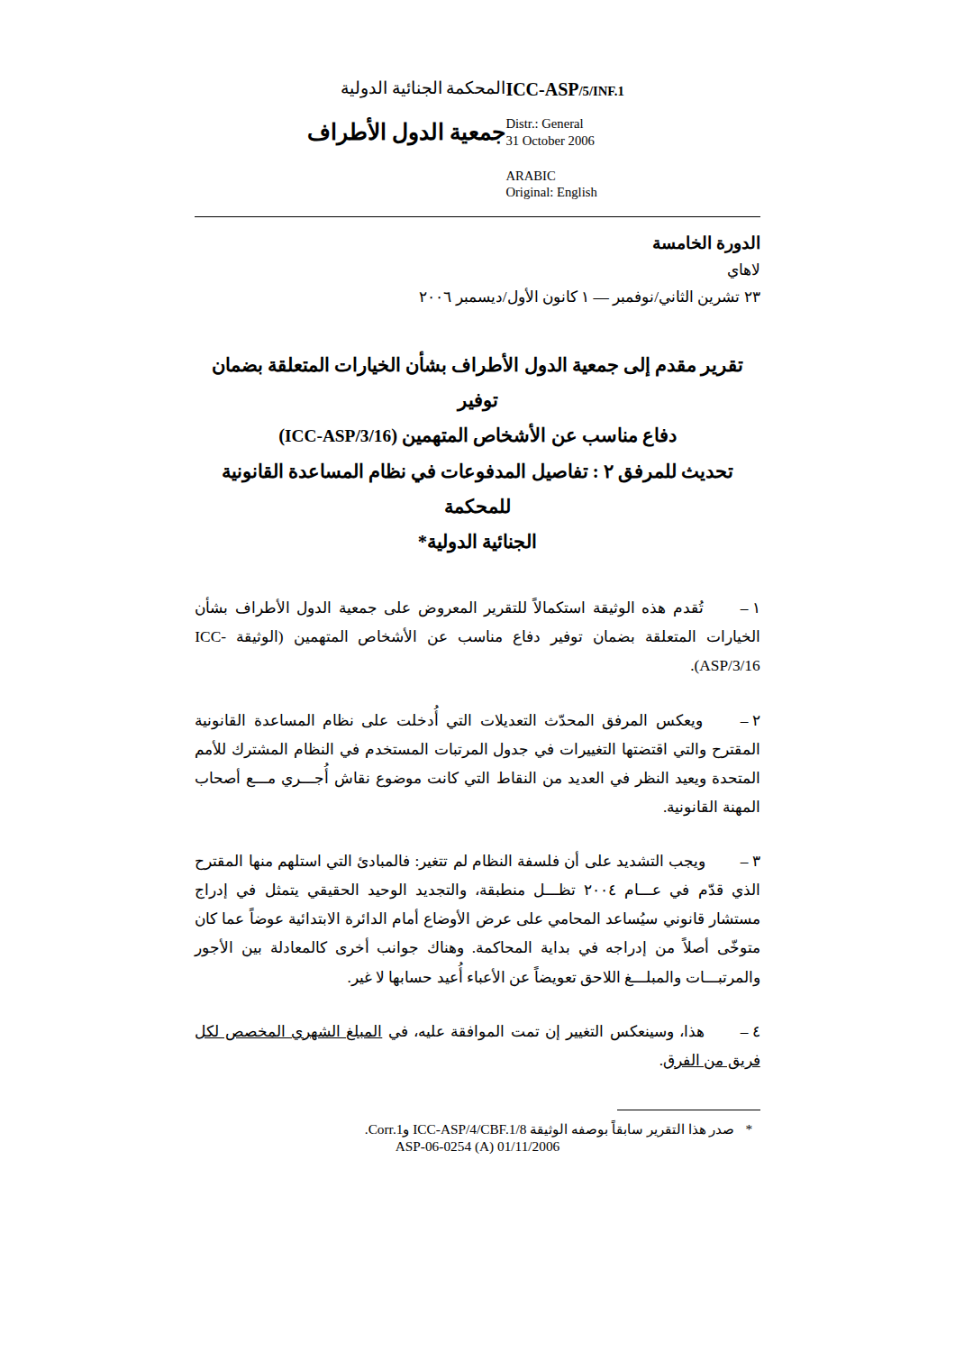| ICC-ASP /5/INF.1 | المحكمة الجنائية الدولية |
| Distr.: General 31 October 2006 | جمعية الدول الأطراف |
| ARABIC Original: English | |
الدورة الخامسة
لاهاي
٢٣ تشرين الثاني/نوفمبر — ١ كانون الأول/ديسمبر ٢٠٠٦
تقرير مقدم إلى جمعية الدول الأطراف بشأن الخيارات المتعلقة بضمان توفير
دفاع مناسب عن الأشخاص المتهمين (ICC-ASP/3/16)
تحديث للمرفق ٢ : تفاصيل المدفوعات في نظام المساعدة القانونية للمحكمة
الجنائية الدولية*
١ – تُقدم هذه الوثيقة استكمالاً للتقرير المعروض على جمعية الدول الأطراف بشأن الخيارات المتعلقة بضمان توفير دفاع مناسب عن الأشخاص المتهمين (الوثيقة ICC-ASP/3/16).
٢ – ويعكس المرفق المحدّث التعديلات التي أُدخلت على نظام المساعدة القانونية المقترح والتي اقتضتها التغييرات في جدول المرتبات المستخدم في النظام المشترك للأمم المتحدة ويعيد النظر في العديد من النقاط التي كانت موضوع نقاش أُجـــري مـــع أصحاب المهنة القانونية.
٣ – ويجب التشديد على أن فلسفة النظام لم تتغير: فالمبادئ التي استلهم منها المقترح الذي قدّم في عـــام ٢٠٠٤ تظـــل منطبقة، والتجديد الوحيد الحقيقي يتمثل في إدراج مستشار قانوني سيُساعد المحامي على عرض الأوضاع أمام الدائرة الابتدائية عوضاً عما كان متوخّى أصلاً من إدراجه في بداية المحاكمة. وهناك جوانب أخرى كالمعادلة بين الأجور والمرتبـــات والمبلـــغ اللاحق تعويضاً عن الأعباء أُعيد حسابها لا غير.
٤ – هذا، وسينعكس التغيير إن تمت الموافقة عليه، في المبلغ الشهري المخصص لكل فريق من الفرق.
* صدر هذا التقرير سابقاً بوصفه الوثيقة ICC-ASP/4/CBF.1/8 وCorr.1.
ASP-06-0254 (A) 01/11/2006